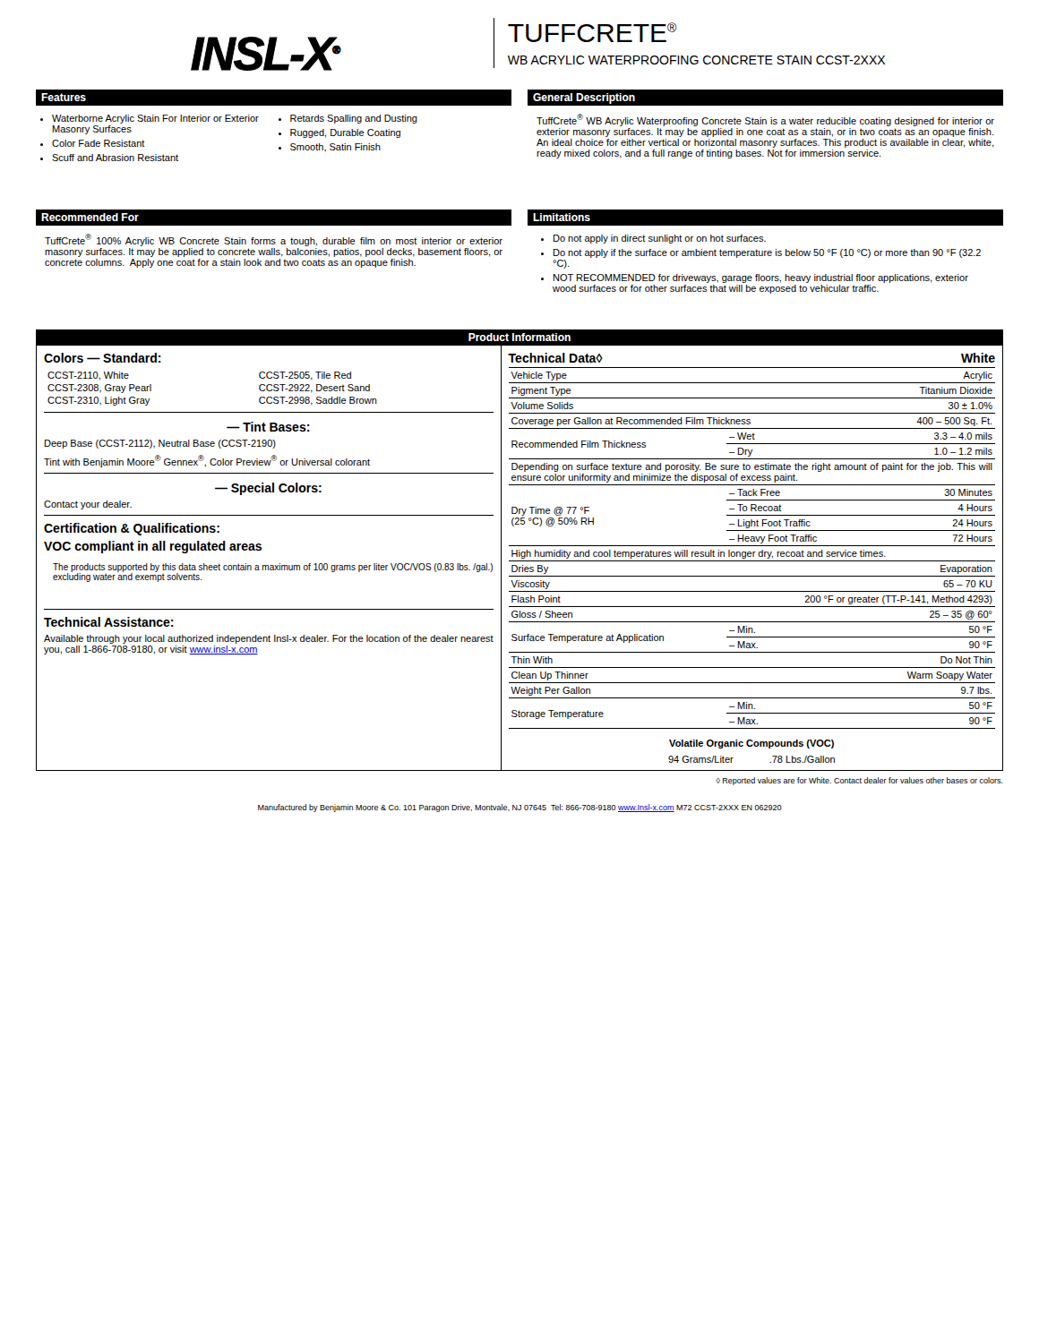INSL-X®
TUFFCRETE®
WB ACRYLIC WATERPROOFING CONCRETE STAIN CCST-2XXX
Features
Waterborne Acrylic Stain For Interior or Exterior Masonry Surfaces
Color Fade Resistant
Scuff and Abrasion Resistant
Retards Spalling and Dusting
Rugged, Durable Coating
Smooth, Satin Finish
General Description
TuffCrete® WB Acrylic Waterproofing Concrete Stain is a water reducible coating designed for interior or exterior masonry surfaces. It may be applied in one coat as a stain, or in two coats as an opaque finish. An ideal choice for either vertical or horizontal masonry surfaces. This product is available in clear, white, ready mixed colors, and a full range of tinting bases. Not for immersion service.
Recommended For
TuffCrete® 100% Acrylic WB Concrete Stain forms a tough, durable film on most interior or exterior masonry surfaces. It may be applied to concrete walls, balconies, patios, pool decks, basement floors, or concrete columns. Apply one coat for a stain look and two coats as an opaque finish.
Limitations
Do not apply in direct sunlight or on hot surfaces.
Do not apply if the surface or ambient temperature is below 50 °F (10 °C) or more than 90 °F (32.2 °C).
NOT RECOMMENDED for driveways, garage floors, heavy industrial floor applications, exterior wood surfaces or for other surfaces that will be exposed to vehicular traffic.
Product Information
Colors — Standard:
| CCST-2110, White | CCST-2505, Tile Red |
| CCST-2308, Gray Pearl | CCST-2922, Desert Sand |
| CCST-2310, Light Gray | CCST-2998, Saddle Brown |
— Tint Bases:
Deep Base (CCST-2112), Neutral Base (CCST-2190)
Tint with Benjamin Moore® Gennex®, Color Preview® or Universal colorant
— Special Colors:
Contact your dealer.
Certification & Qualifications:
VOC compliant in all regulated areas
The products supported by this data sheet contain a maximum of 100 grams per liter VOC/VOS (0.83 lbs. /gal.) excluding water and exempt solvents.
Technical Assistance:
Available through your local authorized independent Insl-x dealer. For the location of the dealer nearest you, call 1-866-708-9180, or visit www.insl-x.com
Technical Data◊ White
| Vehicle Type | Acrylic |
| Pigment Type | Titanium Dioxide |
| Volume Solids | 30 ± 1.0% |
| Coverage per Gallon at Recommended Film Thickness | 400 – 500 Sq. Ft. |
| Recommended Film Thickness | – Wet | 3.3 – 4.0 mils |
| – Dry | 1.0 – 1.2 mils |
| Depending on surface texture and porosity. Be sure to estimate the right amount of paint for the job. This will ensure color uniformity and minimize the disposal of excess paint. |
| Dry Time @ 77 °F (25 °C) @ 50% RH | – Tack Free | 30 Minutes |
| – To Recoat | 4 Hours |
| – Light Foot Traffic | 24 Hours |
| – Heavy Foot Traffic | 72 Hours |
| High humidity and cool temperatures will result in longer dry, recoat and service times. |
| Dries By | Evaporation |
| Viscosity | 65 – 70 KU |
| Flash Point | 200 °F or greater (TT-P-141, Method 4293) |
| Gloss / Sheen | 25 – 35 @ 60° |
| Surface Temperature at Application | – Min. | 50 °F |
| – Max. | 90 °F |
| Thin With | Do Not Thin |
| Clean Up Thinner | Warm Soapy Water |
| Weight Per Gallon | 9.7 lbs. |
| Storage Temperature | – Min. | 50 °F |
| – Max. | 90 °F |
Volatile Organic Compounds (VOC)
94 Grams/Liter .78 Lbs./Gallon
◊ Reported values are for White. Contact dealer for values other bases or colors.
Manufactured by Benjamin Moore & Co. 101 Paragon Drive, Montvale, NJ 07645 Tel: 866-708-9180 www.Insl-x.com M72 CCST-2XXX EN 062920